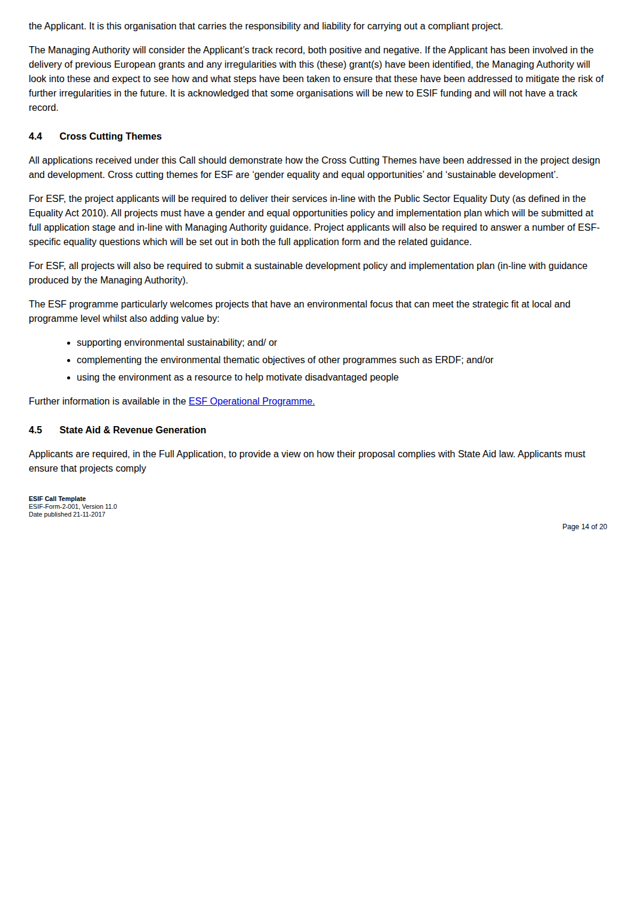the Applicant. It is this organisation that carries the responsibility and liability for carrying out a compliant project.
The Managing Authority will consider the Applicant’s track record, both positive and negative. If the Applicant has been involved in the delivery of previous European grants and any irregularities with this (these) grant(s) have been identified, the Managing Authority will look into these and expect to see how and what steps have been taken to ensure that these have been addressed to mitigate the risk of further irregularities in the future. It is acknowledged that some organisations will be new to ESIF funding and will not have a track record.
4.4 Cross Cutting Themes
All applications received under this Call should demonstrate how the Cross Cutting Themes have been addressed in the project design and development. Cross cutting themes for ESF are ‘gender equality and equal opportunities’ and ‘sustainable development’.
For ESF, the project applicants will be required to deliver their services in-line with the Public Sector Equality Duty (as defined in the Equality Act 2010). All projects must have a gender and equal opportunities policy and implementation plan which will be submitted at full application stage and in-line with Managing Authority guidance. Project applicants will also be required to answer a number of ESF-specific equality questions which will be set out in both the full application form and the related guidance.
For ESF, all projects will also be required to submit a sustainable development policy and implementation plan (in-line with guidance produced by the Managing Authority).
The ESF programme particularly welcomes projects that have an environmental focus that can meet the strategic fit at local and programme level whilst also adding value by:
supporting environmental sustainability; and/ or
complementing the environmental thematic objectives of other programmes such as ERDF; and/or
using the environment as a resource to help motivate disadvantaged people
Further information is available in the ESF Operational Programme.
4.5 State Aid & Revenue Generation
Applicants are required, in the Full Application, to provide a view on how their proposal complies with State Aid law. Applicants must ensure that projects comply
ESIF Call Template
ESIF-Form-2-001, Version 11.0
Date published 21-11-2017
Page 14 of 20